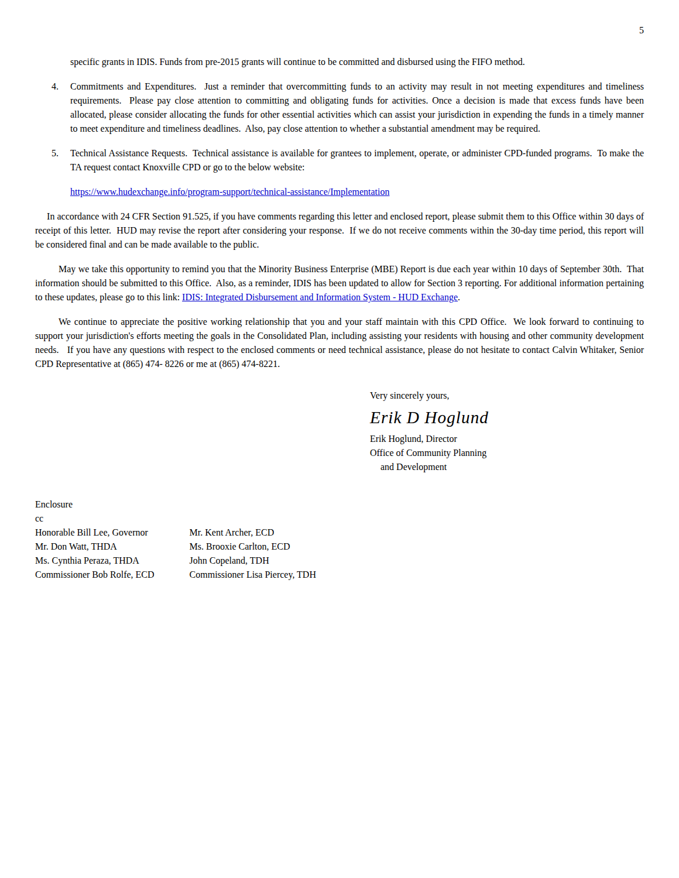5
specific grants in IDIS. Funds from pre-2015 grants will continue to be committed and disbursed using the FIFO method.
4. Commitments and Expenditures. Just a reminder that overcommitting funds to an activity may result in not meeting expenditures and timeliness requirements. Please pay close attention to committing and obligating funds for activities. Once a decision is made that excess funds have been allocated, please consider allocating the funds for other essential activities which can assist your jurisdiction in expending the funds in a timely manner to meet expenditure and timeliness deadlines. Also, pay close attention to whether a substantial amendment may be required.
5. Technical Assistance Requests. Technical assistance is available for grantees to implement, operate, or administer CPD-funded programs. To make the TA request contact Knoxville CPD or go to the below website:
https://www.hudexchange.info/program-support/technical-assistance/Implementation
In accordance with 24 CFR Section 91.525, if you have comments regarding this letter and enclosed report, please submit them to this Office within 30 days of receipt of this letter. HUD may revise the report after considering your response. If we do not receive comments within the 30-day time period, this report will be considered final and can be made available to the public.
May we take this opportunity to remind you that the Minority Business Enterprise (MBE) Report is due each year within 10 days of September 30th. That information should be submitted to this Office. Also, as a reminder, IDIS has been updated to allow for Section 3 reporting. For additional information pertaining to these updates, please go to this link: IDIS: Integrated Disbursement and Information System - HUD Exchange.
We continue to appreciate the positive working relationship that you and your staff maintain with this CPD Office. We look forward to continuing to support your jurisdiction's efforts meeting the goals in the Consolidated Plan, including assisting your residents with housing and other community development needs. If you have any questions with respect to the enclosed comments or need technical assistance, please do not hesitate to contact Calvin Whitaker, Senior CPD Representative at (865) 474- 8226 or me at (865) 474-8221.
Very sincerely yours,
Erik D Hoglund
Erik Hoglund, Director
Office of Community Planning
and Development
Enclosure
cc
| Honorable Bill Lee, Governor | Mr. Kent Archer, ECD |
| Mr. Don Watt, THDA | Ms. Brooxie Carlton, ECD |
| Ms. Cynthia Peraza, THDA | John Copeland, TDH |
| Commissioner Bob Rolfe, ECD | Commissioner Lisa Piercey, TDH |